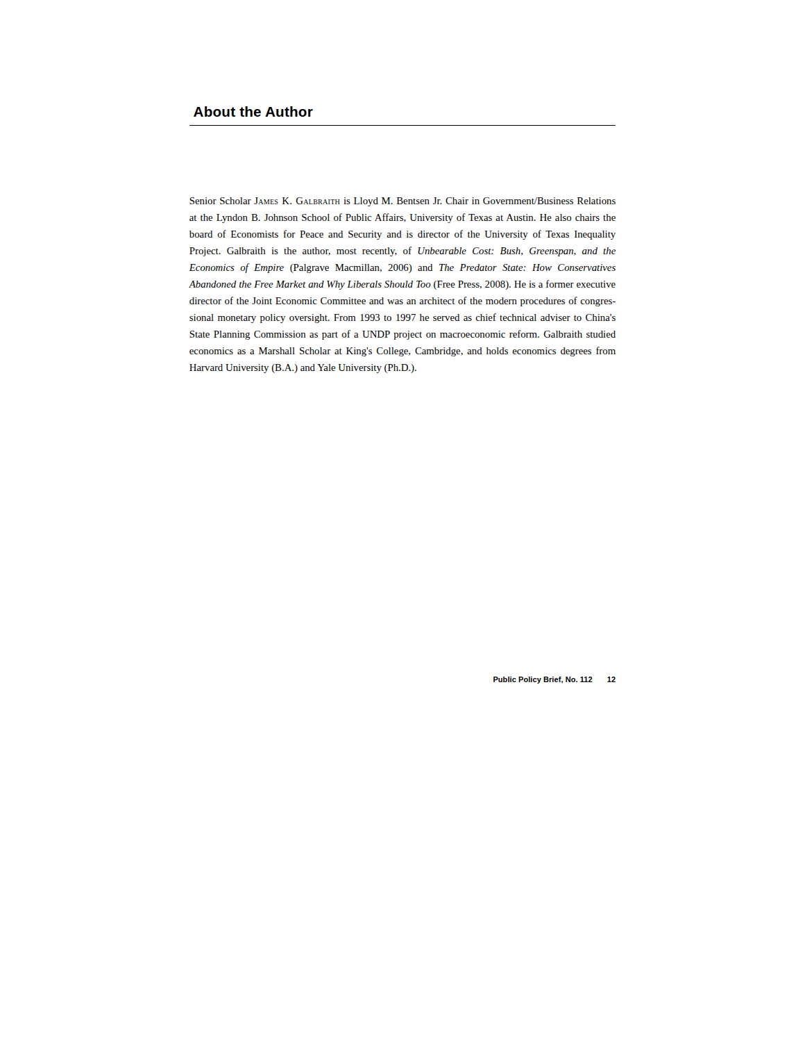About the Author
Senior Scholar James K. Galbraith is Lloyd M. Bentsen Jr. Chair in Government/Business Relations at the Lyndon B. Johnson School of Public Affairs, University of Texas at Austin. He also chairs the board of Economists for Peace and Security and is director of the University of Texas Inequality Project. Galbraith is the author, most recently, of Unbearable Cost: Bush, Greenspan, and the Economics of Empire (Palgrave Macmillan, 2006) and The Predator State: How Conservatives Abandoned the Free Market and Why Liberals Should Too (Free Press, 2008). He is a former executive director of the Joint Economic Committee and was an architect of the modern procedures of congressional monetary policy oversight. From 1993 to 1997 he served as chief technical adviser to China's State Planning Commission as part of a UNDP project on macroeconomic reform. Galbraith studied economics as a Marshall Scholar at King's College, Cambridge, and holds economics degrees from Harvard University (B.A.) and Yale University (Ph.D.).
Public Policy Brief, No. 11212